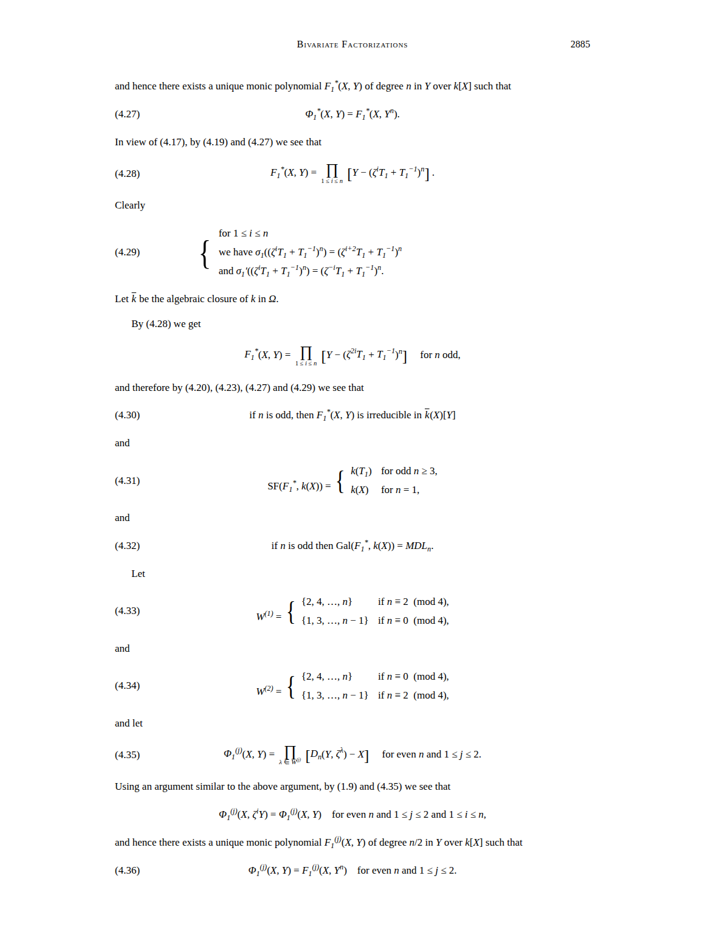Bivariate Factorizations 2885
and hence there exists a unique monic polynomial F1*(X, Y) of degree n in Y over k[X] such that
(4.27) Φ1*(X, Y) = F1*(X, Yn).
In view of (4.17), by (4.19) and (4.27) we see that
(4.28) F1*(X, Y) = ∏1 ≤ i ≤ n [Y − (ζiT1 + T1−1)n] .
Clearly
(4.29) { for 1 ≤ i ≤ n we have σ1((ζiT1 + T1−1)n) = (ζi+2T1 + T1−1)n and σ1′((ζiT1 + T1−1)n) = (ζ−iT1 + T1−1)n.
Let k be the algebraic closure of k in Ω.
By (4.28) we get
F1*(X, Y) = ∏1 ≤ i ≤ n [Y − (ζ2iT1 + T1−1)n] for n odd,
and therefore by (4.20), (4.23), (4.27) and (4.29) we see that
(4.30) if n is odd, then F1*(X, Y) is irreducible in k(X)[Y]
and
(4.31) SF(F1*, k(X)) = { k(T1) for odd n ≥ 3, k(X) for n = 1,
and
(4.32) if n is odd then Gal(F1*, k(X)) = MDLn.
Let
(4.33) W(1) = { {2, 4, …, n}if n ≡ 2 (mod 4), {1, 3, …, n − 1}if n ≡ 0 (mod 4),
and
(4.34) W(2) = { {2, 4, …, n}if n ≡ 0 (mod 4), {1, 3, …, n − 1}if n ≡ 2 (mod 4),
and let
(4.35) Φ1(j)(X, Y) = ∏λ ∈ W(j) [Dn(Y, ζλ) − X] for even n and 1 ≤ j ≤ 2.
Using an argument similar to the above argument, by (1.9) and (4.35) we see that
Φ1(j)(X, ζiY) = Φ1(j)(X, Y) for even n and 1 ≤ j ≤ 2 and 1 ≤ i ≤ n,
and hence there exists a unique monic polynomial F1(j)(X, Y) of degree n/2 in Y over k[X] such that
(4.36) Φ1(j)(X, Y) = F1(j)(X, Yn) for even n and 1 ≤ j ≤ 2.